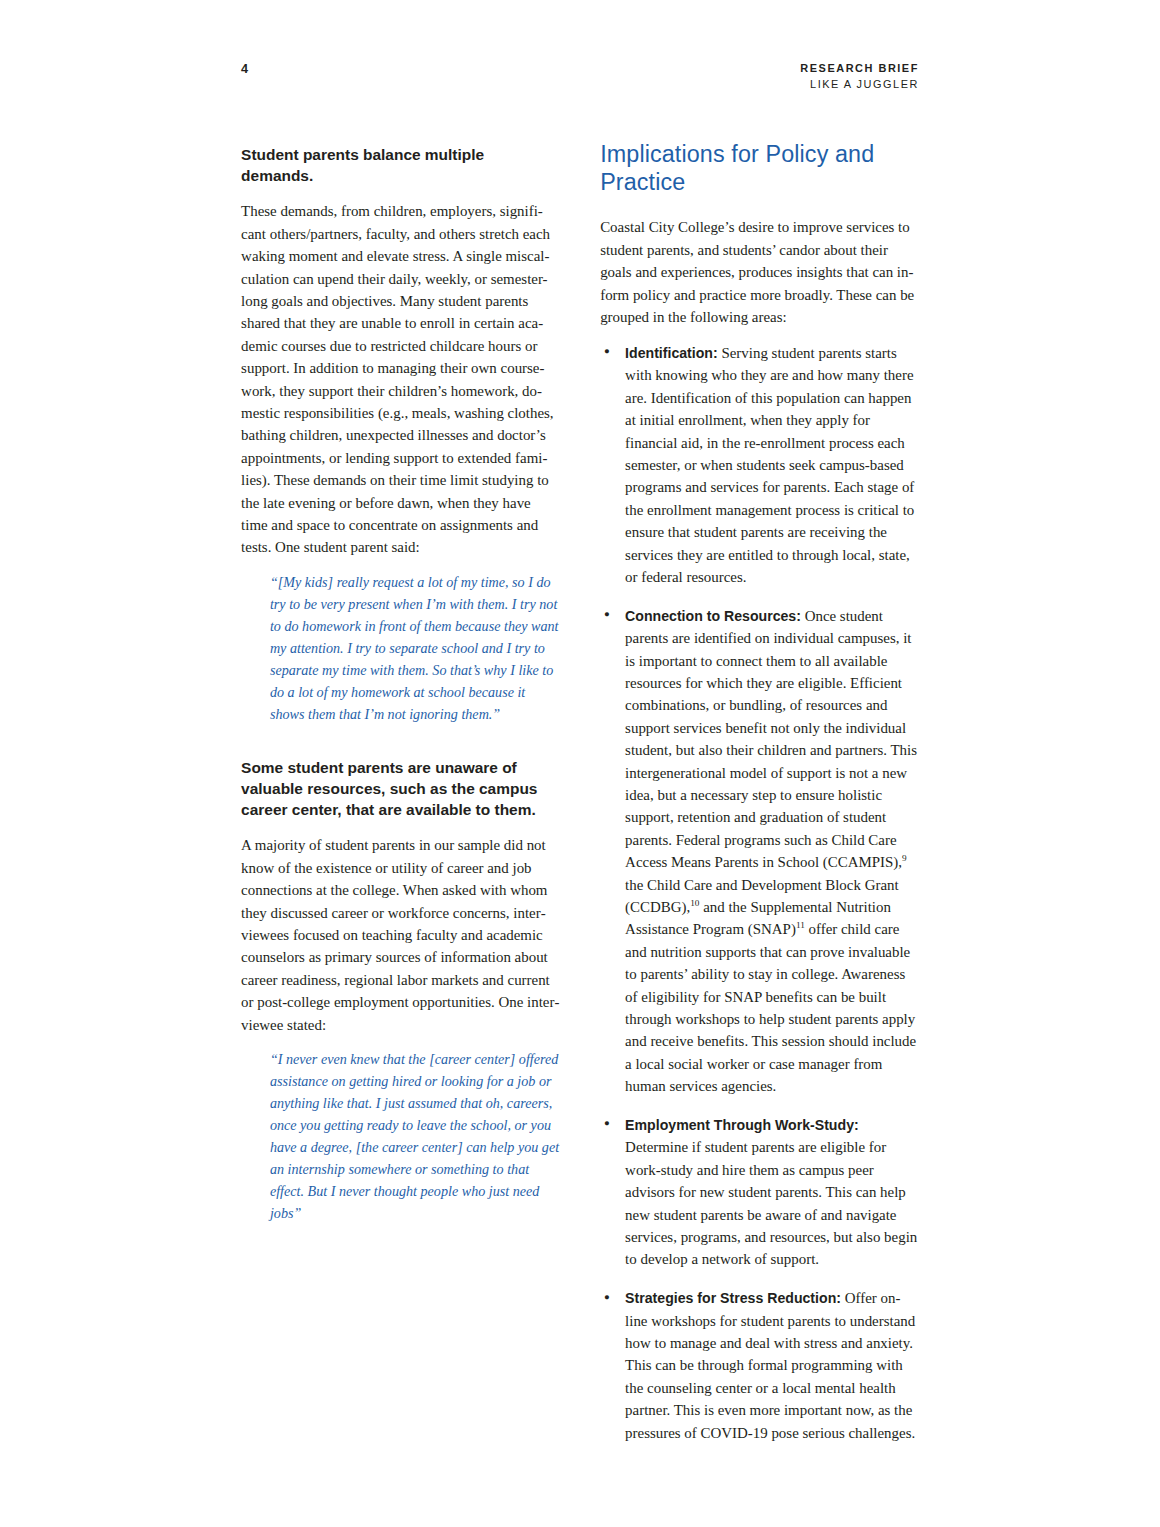4
RESEARCH BRIEF
LIKE A JUGGLER
Student parents balance multiple demands.
These demands, from children, employers, significant others/partners, faculty, and others stretch each waking moment and elevate stress. A single miscalculation can upend their daily, weekly, or semester-long goals and objectives. Many student parents shared that they are unable to enroll in certain academic courses due to restricted childcare hours or support. In addition to managing their own coursework, they support their children’s homework, domestic responsibilities (e.g., meals, washing clothes, bathing children, unexpected illnesses and doctor’s appointments, or lending support to extended families). These demands on their time limit studying to the late evening or before dawn, when they have time and space to concentrate on assignments and tests. One student parent said:
“[My kids] really request a lot of my time, so I do try to be very present when I’m with them. I try not to do homework in front of them because they want my attention. I try to separate school and I try to separate my time with them. So that’s why I like to do a lot of my homework at school because it shows them that I’m not ignoring them.”
Some student parents are unaware of valuable resources, such as the campus career center, that are available to them.
A majority of student parents in our sample did not know of the existence or utility of career and job connections at the college. When asked with whom they discussed career or workforce concerns, interviewees focused on teaching faculty and academic counselors as primary sources of information about career readiness, regional labor markets and current or post-college employment opportunities. One interviewee stated:
“I never even knew that the [career center] offered assistance on getting hired or looking for a job or anything like that. I just assumed that oh, careers, once you getting ready to leave the school, or you have a degree, [the career center] can help you get an internship somewhere or something to that effect. But I never thought people who just need jobs”
Implications for Policy and Practice
Coastal City College’s desire to improve services to student parents, and students’ candor about their goals and experiences, produces insights that can inform policy and practice more broadly. These can be grouped in the following areas:
Identification: Serving student parents starts with knowing who they are and how many there are. Identification of this population can happen at initial enrollment, when they apply for financial aid, in the re-enrollment process each semester, or when students seek campus-based programs and services for parents. Each stage of the enrollment management process is critical to ensure that student parents are receiving the services they are entitled to through local, state, or federal resources.
Connection to Resources: Once student parents are identified on individual campuses, it is important to connect them to all available resources for which they are eligible. Efficient combinations, or bundling, of resources and support services benefit not only the individual student, but also their children and partners. This intergenerational model of support is not a new idea, but a necessary step to ensure holistic support, retention and graduation of student parents. Federal programs such as Child Care Access Means Parents in School (CCAMPIS),9 the Child Care and Development Block Grant (CCDBG),10 and the Supplemental Nutrition Assistance Program (SNAP)11 offer child care and nutrition supports that can prove invaluable to parents’ ability to stay in college. Awareness of eligibility for SNAP benefits can be built through workshops to help student parents apply and receive benefits. This session should include a local social worker or case manager from human services agencies.
Employment Through Work-Study: Determine if student parents are eligible for work-study and hire them as campus peer advisors for new student parents. This can help new student parents be aware of and navigate services, programs, and resources, but also begin to develop a network of support.
Strategies for Stress Reduction: Offer on-line workshops for student parents to understand how to manage and deal with stress and anxiety. This can be through formal programming with the counseling center or a local mental health partner. This is even more important now, as the pressures of COVID-19 pose serious challenges.